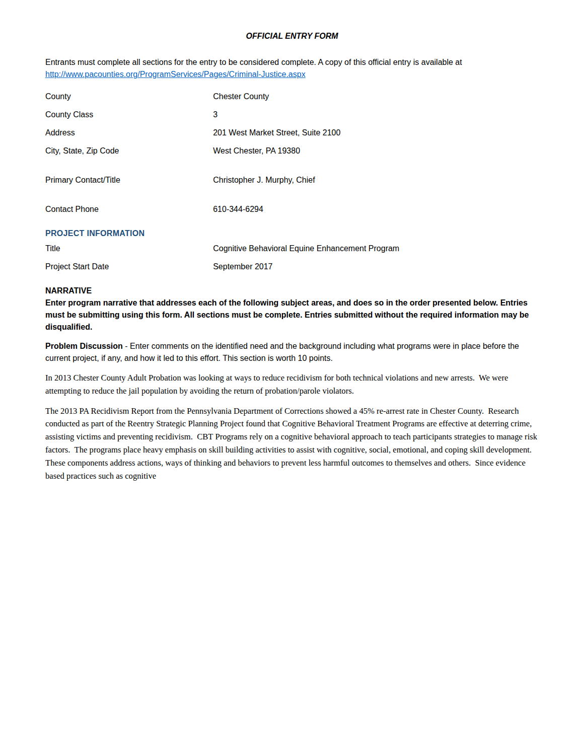OFFICIAL ENTRY FORM
Entrants must complete all sections for the entry to be considered complete. A copy of this official entry is available at http://www.pacounties.org/ProgramServices/Pages/Criminal-Justice.aspx
| County | Chester County |
| County Class | 3 |
| Address | 201 West Market Street, Suite 2100 |
| City, State, Zip Code | West Chester, PA 19380 |
| Primary Contact/Title | Christopher J. Murphy, Chief |
| Contact Phone | 610-344-6294 |
PROJECT INFORMATION
| Title | Cognitive Behavioral Equine Enhancement Program |
| Project Start Date | September 2017 |
NARRATIVE
Enter program narrative that addresses each of the following subject areas, and does so in the order presented below. Entries must be submitting using this form. All sections must be complete. Entries submitted without the required information may be disqualified.
Problem Discussion - Enter comments on the identified need and the background including what programs were in place before the current project, if any, and how it led to this effort. This section is worth 10 points.
In 2013 Chester County Adult Probation was looking at ways to reduce recidivism for both technical violations and new arrests. We were attempting to reduce the jail population by avoiding the return of probation/parole violators.
The 2013 PA Recidivism Report from the Pennsylvania Department of Corrections showed a 45% re-arrest rate in Chester County. Research conducted as part of the Reentry Strategic Planning Project found that Cognitive Behavioral Treatment Programs are effective at deterring crime, assisting victims and preventing recidivism. CBT Programs rely on a cognitive behavioral approach to teach participants strategies to manage risk factors. The programs place heavy emphasis on skill building activities to assist with cognitive, social, emotional, and coping skill development. These components address actions, ways of thinking and behaviors to prevent less harmful outcomes to themselves and others. Since evidence based practices such as cognitive